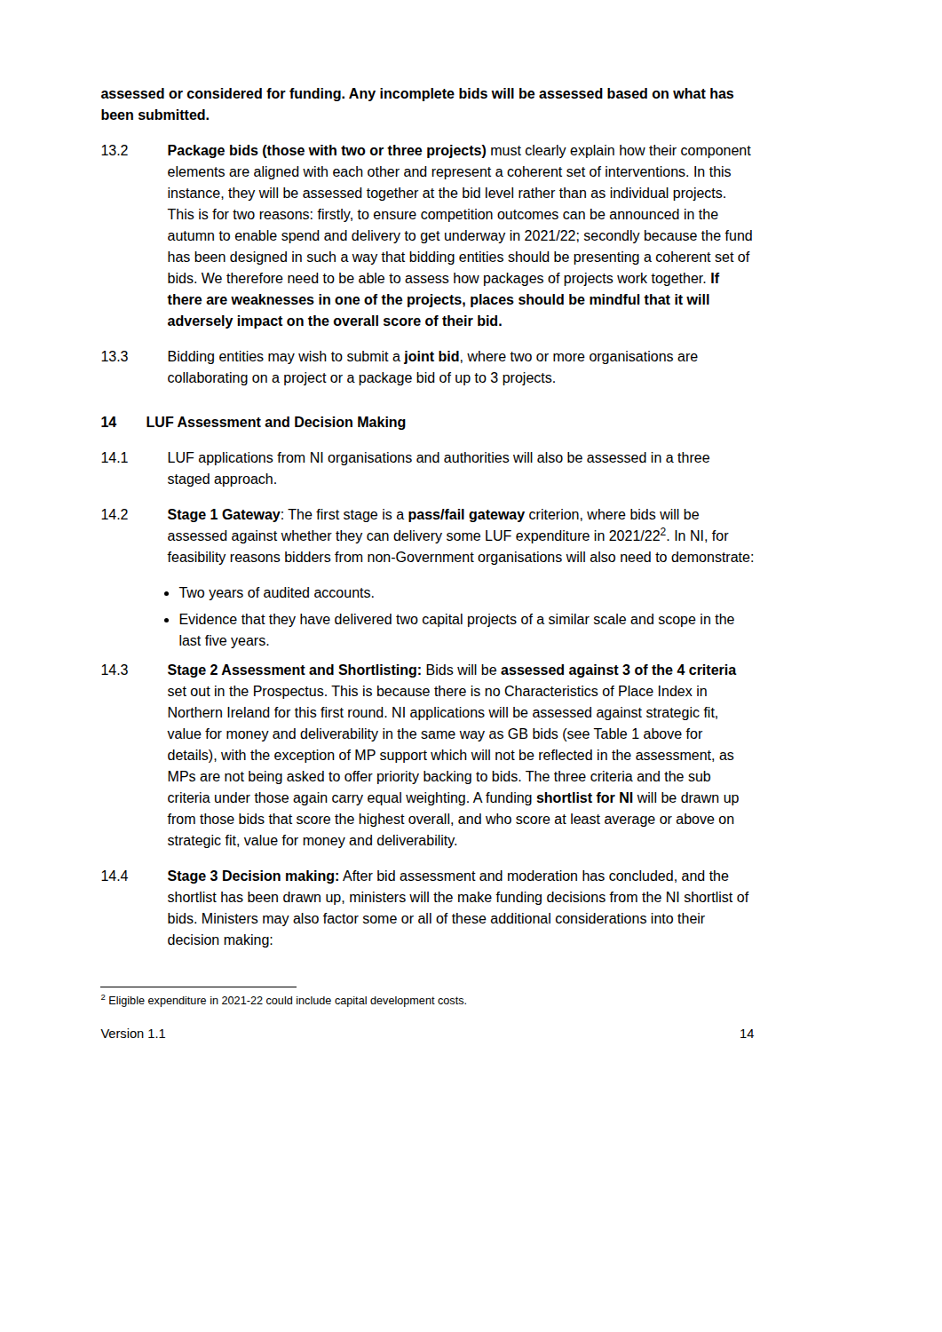assessed or considered for funding. Any incomplete bids will be assessed based on what has been submitted.
13.2
Package bids (those with two or three projects) must clearly explain how their component elements are aligned with each other and represent a coherent set of interventions. In this instance, they will be assessed together at the bid level rather than as individual projects. This is for two reasons: firstly, to ensure competition outcomes can be announced in the autumn to enable spend and delivery to get underway in 2021/22; secondly because the fund has been designed in such a way that bidding entities should be presenting a coherent set of bids. We therefore need to be able to assess how packages of projects work together. If there are weaknesses in one of the projects, places should be mindful that it will adversely impact on the overall score of their bid.
13.3
Bidding entities may wish to submit a joint bid, where two or more organisations are collaborating on a project or a package bid of up to 3 projects.
14 LUF Assessment and Decision Making
14.1
LUF applications from NI organisations and authorities will also be assessed in a three staged approach.
14.2
Stage 1 Gateway: The first stage is a pass/fail gateway criterion, where bids will be assessed against whether they can delivery some LUF expenditure in 2021/222. In NI, for feasibility reasons bidders from non-Government organisations will also need to demonstrate:
Two years of audited accounts.
Evidence that they have delivered two capital projects of a similar scale and scope in the last five years.
14.3
Stage 2 Assessment and Shortlisting: Bids will be assessed against 3 of the 4 criteria set out in the Prospectus. This is because there is no Characteristics of Place Index in Northern Ireland for this first round. NI applications will be assessed against strategic fit, value for money and deliverability in the same way as GB bids (see Table 1 above for details), with the exception of MP support which will not be reflected in the assessment, as MPs are not being asked to offer priority backing to bids. The three criteria and the sub criteria under those again carry equal weighting. A funding shortlist for NI will be drawn up from those bids that score the highest overall, and who score at least average or above on strategic fit, value for money and deliverability.
14.4
Stage 3 Decision making: After bid assessment and moderation has concluded, and the shortlist has been drawn up, ministers will the make funding decisions from the NI shortlist of bids. Ministers may also factor some or all of these additional considerations into their decision making:
2 Eligible expenditure in 2021-22 could include capital development costs.
Version 1.1 14